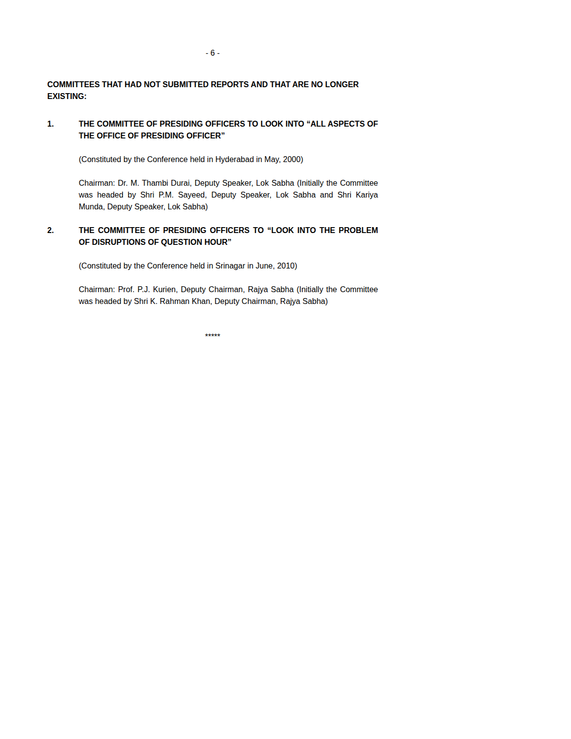- 6 -
Committees that had not submitted reports and that are no longer existing:
1. The Committee of Presiding Officers to look into “all aspects of the office of Presiding Officer”
(Constituted by the Conference held in Hyderabad in May, 2000)
Chairman: Dr. M. Thambi Durai, Deputy Speaker, Lok Sabha (Initially the Committee was headed by Shri P.M. Sayeed, Deputy Speaker, Lok Sabha and Shri Kariya Munda, Deputy Speaker, Lok Sabha)
2. The Committee of Presiding Officers to “look into the problem of disruptions of Question Hour”
(Constituted by the Conference held in Srinagar in June, 2010)
Chairman: Prof. P.J. Kurien, Deputy Chairman, Rajya Sabha (Initially the Committee was headed by Shri K. Rahman Khan, Deputy Chairman, Rajya Sabha)
*****